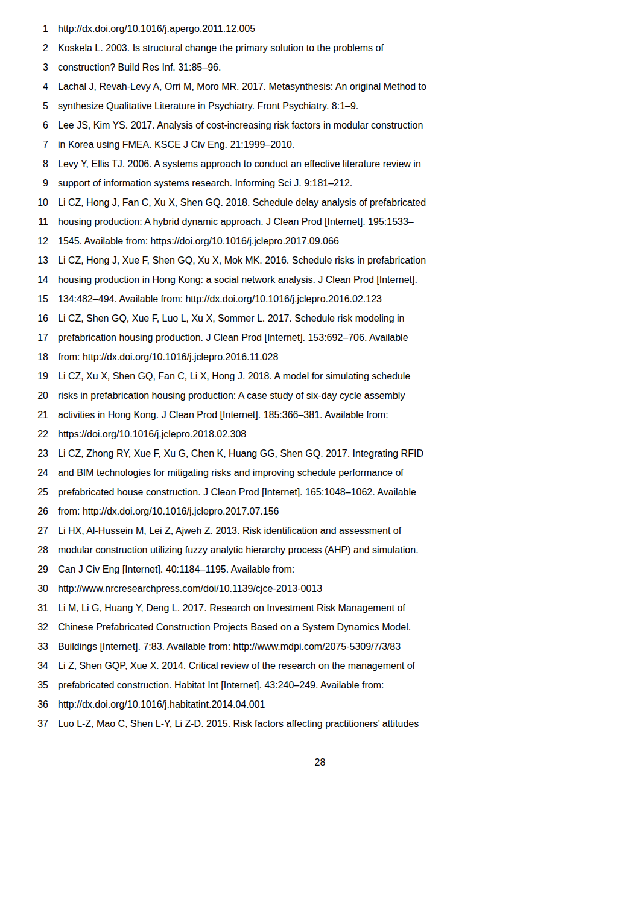http://dx.doi.org/10.1016/j.apergo.2011.12.005
Koskela L. 2003. Is structural change the primary solution to the problems of
construction? Build Res Inf. 31:85–96.
Lachal J, Revah-Levy A, Orri M, Moro MR. 2017. Metasynthesis: An original Method to
synthesize Qualitative Literature in Psychiatry. Front Psychiatry. 8:1–9.
Lee JS, Kim YS. 2017. Analysis of cost-increasing risk factors in modular construction
in Korea using FMEA. KSCE J Civ Eng. 21:1999–2010.
Levy Y, Ellis TJ. 2006. A systems approach to conduct an effective literature review in
support of information systems research. Informing Sci J. 9:181–212.
Li CZ, Hong J, Fan C, Xu X, Shen GQ. 2018. Schedule delay analysis of prefabricated
housing production: A hybrid dynamic approach. J Clean Prod [Internet]. 195:1533–
1545. Available from: https://doi.org/10.1016/j.jclepro.2017.09.066
Li CZ, Hong J, Xue F, Shen GQ, Xu X, Mok MK. 2016. Schedule risks in prefabrication
housing production in Hong Kong: a social network analysis. J Clean Prod [Internet].
134:482–494. Available from: http://dx.doi.org/10.1016/j.jclepro.2016.02.123
Li CZ, Shen GQ, Xue F, Luo L, Xu X, Sommer L. 2017. Schedule risk modeling in
prefabrication housing production. J Clean Prod [Internet]. 153:692–706. Available
from: http://dx.doi.org/10.1016/j.jclepro.2016.11.028
Li CZ, Xu X, Shen GQ, Fan C, Li X, Hong J. 2018. A model for simulating schedule
risks in prefabrication housing production: A case study of six-day cycle assembly
activities in Hong Kong. J Clean Prod [Internet]. 185:366–381. Available from:
https://doi.org/10.1016/j.jclepro.2018.02.308
Li CZ, Zhong RY, Xue F, Xu G, Chen K, Huang GG, Shen GQ. 2017. Integrating RFID
and BIM technologies for mitigating risks and improving schedule performance of
prefabricated house construction. J Clean Prod [Internet]. 165:1048–1062. Available
from: http://dx.doi.org/10.1016/j.jclepro.2017.07.156
Li HX, Al-Hussein M, Lei Z, Ajweh Z. 2013. Risk identification and assessment of
modular construction utilizing fuzzy analytic hierarchy process (AHP) and simulation.
Can J Civ Eng [Internet]. 40:1184–1195. Available from:
http://www.nrcresearchpress.com/doi/10.1139/cjce-2013-0013
Li M, Li G, Huang Y, Deng L. 2017. Research on Investment Risk Management of
Chinese Prefabricated Construction Projects Based on a System Dynamics Model.
Buildings [Internet]. 7:83. Available from: http://www.mdpi.com/2075-5309/7/3/83
Li Z, Shen GQP, Xue X. 2014. Critical review of the research on the management of
prefabricated construction. Habitat Int [Internet]. 43:240–249. Available from:
http://dx.doi.org/10.1016/j.habitatint.2014.04.001
Luo L-Z, Mao C, Shen L-Y, Li Z-D. 2015. Risk factors affecting practitioners’ attitudes
28